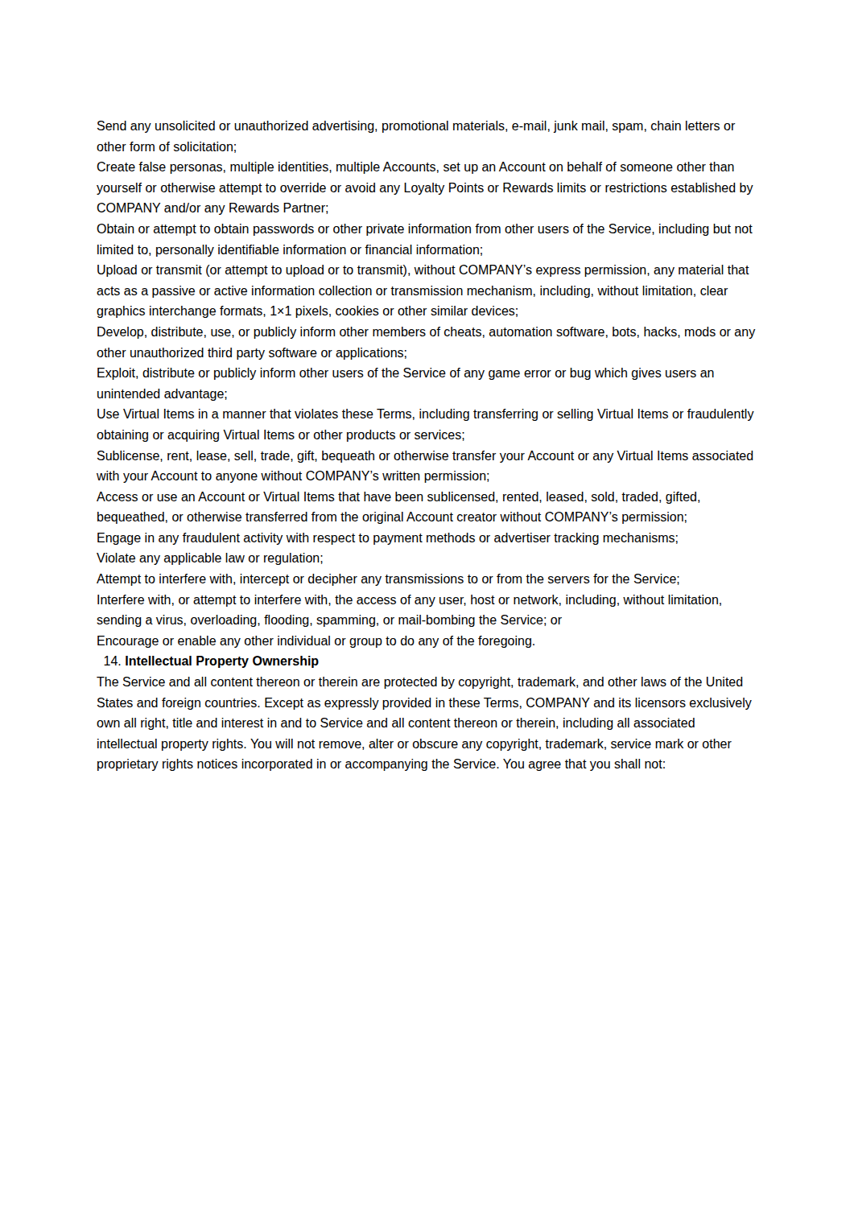Send any unsolicited or unauthorized advertising, promotional materials, e-mail, junk mail, spam, chain letters or other form of solicitation;
Create false personas, multiple identities, multiple Accounts, set up an Account on behalf of someone other than yourself or otherwise attempt to override or avoid any Loyalty Points or Rewards limits or restrictions established by COMPANY and/or any Rewards Partner;
Obtain or attempt to obtain passwords or other private information from other users of the Service, including but not limited to, personally identifiable information or financial information;
Upload or transmit (or attempt to upload or to transmit), without COMPANY’s express permission, any material that acts as a passive or active information collection or transmission mechanism, including, without limitation, clear graphics interchange formats, 1×1 pixels, cookies or other similar devices;
Develop, distribute, use, or publicly inform other members of cheats, automation software, bots, hacks, mods or any other unauthorized third party software or applications;
Exploit, distribute or publicly inform other users of the Service of any game error or bug which gives users an unintended advantage;
Use Virtual Items in a manner that violates these Terms, including transferring or selling Virtual Items or fraudulently obtaining or acquiring Virtual Items or other products or services;
Sublicense, rent, lease, sell, trade, gift, bequeath or otherwise transfer your Account or any Virtual Items associated with your Account to anyone without COMPANY’s written permission;
Access or use an Account or Virtual Items that have been sublicensed, rented, leased, sold, traded, gifted, bequeathed, or otherwise transferred from the original Account creator without COMPANY’s permission;
Engage in any fraudulent activity with respect to payment methods or advertiser tracking mechanisms;
Violate any applicable law or regulation;
Attempt to interfere with, intercept or decipher any transmissions to or from the servers for the Service;
Interfere with, or attempt to interfere with, the access of any user, host or network, including, without limitation, sending a virus, overloading, flooding, spamming, or mail-bombing the Service; or
Encourage or enable any other individual or group to do any of the foregoing.
Intellectual Property Ownership
The Service and all content thereon or therein are protected by copyright, trademark, and other laws of the United States and foreign countries. Except as expressly provided in these Terms, COMPANY and its licensors exclusively own all right, title and interest in and to Service and all content thereon or therein, including all associated intellectual property rights. You will not remove, alter or obscure any copyright, trademark, service mark or other proprietary rights notices incorporated in or accompanying the Service. You agree that you shall not: